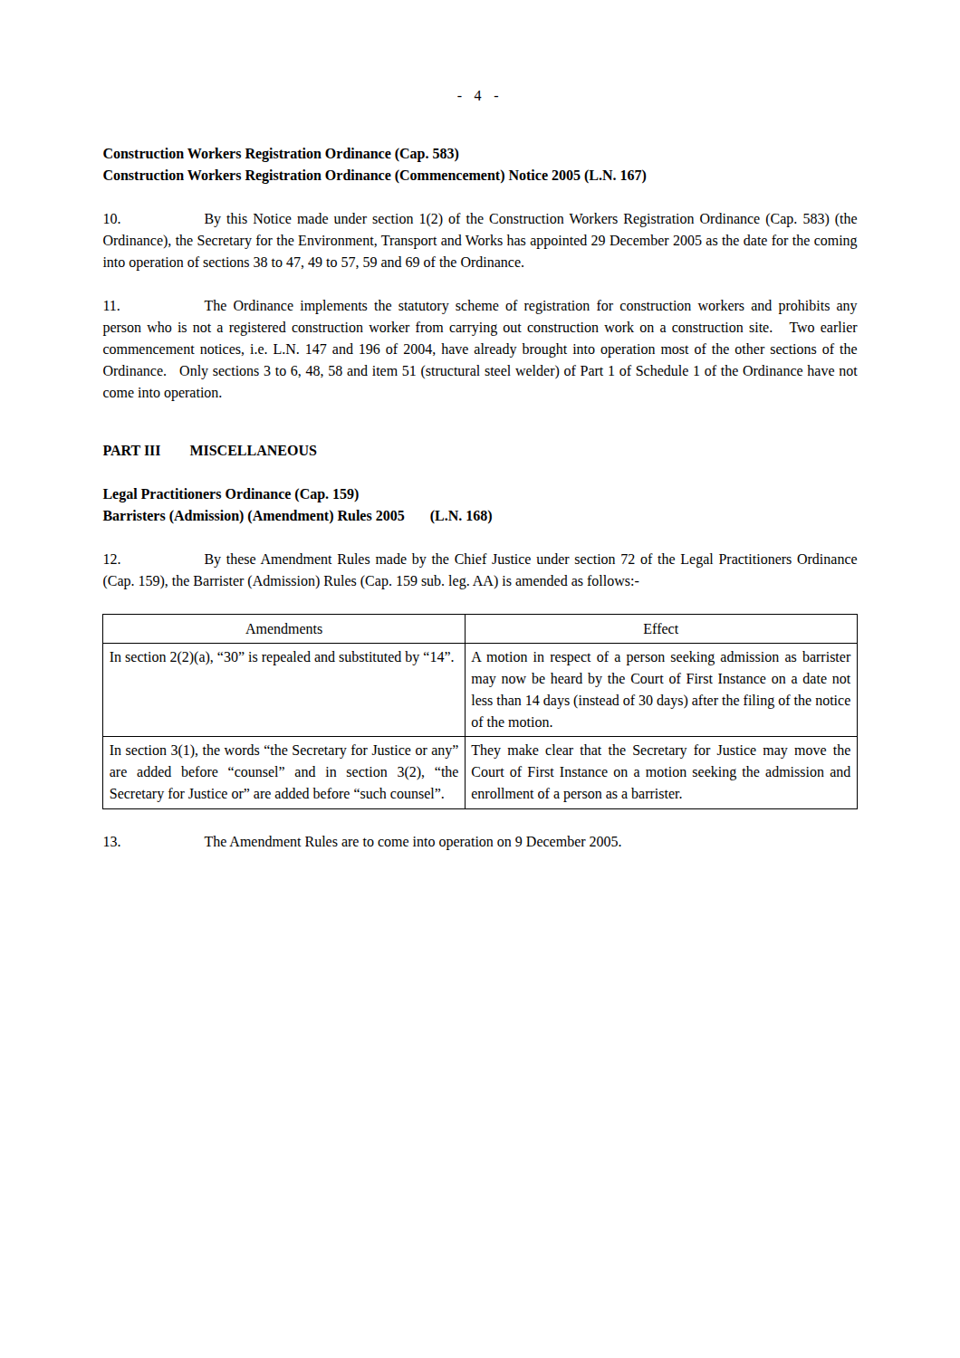- 4 -
Construction Workers Registration Ordinance (Cap. 583)
Construction Workers Registration Ordinance (Commencement) Notice 2005 (L.N. 167)
10. By this Notice made under section 1(2) of the Construction Workers Registration Ordinance (Cap. 583) (the Ordinance), the Secretary for the Environment, Transport and Works has appointed 29 December 2005 as the date for the coming into operation of sections 38 to 47, 49 to 57, 59 and 69 of the Ordinance.
11. The Ordinance implements the statutory scheme of registration for construction workers and prohibits any person who is not a registered construction worker from carrying out construction work on a construction site. Two earlier commencement notices, i.e. L.N. 147 and 196 of 2004, have already brought into operation most of the other sections of the Ordinance. Only sections 3 to 6, 48, 58 and item 51 (structural steel welder) of Part 1 of Schedule 1 of the Ordinance have not come into operation.
PART IIIMISCELLANEOUS
Legal Practitioners Ordinance (Cap. 159)
Barristers (Admission) (Amendment) Rules 2005 (L.N. 168)
12. By these Amendment Rules made by the Chief Justice under section 72 of the Legal Practitioners Ordinance (Cap. 159), the Barrister (Admission) Rules (Cap. 159 sub. leg. AA) is amended as follows:-
| Amendments | Effect |
| --- | --- |
| In section 2(2)(a), “30” is repealed and substituted by “14”. | A motion in respect of a person seeking admission as barrister may now be heard by the Court of First Instance on a date not less than 14 days (instead of 30 days) after the filing of the notice of the motion. |
| In section 3(1), the words “the Secretary for Justice or any” are added before “counsel” and in section 3(2), “the Secretary for Justice or” are added before “such counsel”. | They make clear that the Secretary for Justice may move the Court of First Instance on a motion seeking the admission and enrollment of a person as a barrister. |
13. The Amendment Rules are to come into operation on 9 December 2005.